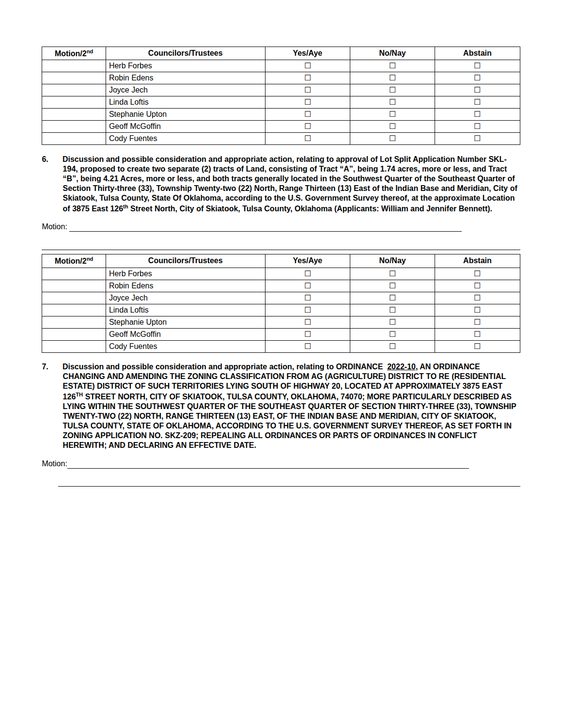| Motion/2 nd | Councilors/Trustees | Yes/Aye | No/Nay | Abstain |
| --- | --- | --- | --- | --- |
| | Herb Forbes | ☐ | ☐ | ☐ |
| | Robin Edens | ☐ | ☐ | ☐ |
| | Joyce Jech | ☐ | ☐ | ☐ |
| | Linda Loftis | ☐ | ☐ | ☐ |
| | Stephanie Upton | ☐ | ☐ | ☐ |
| | Geoff McGoffin | ☐ | ☐ | ☐ |
| | Cody Fuentes | ☐ | ☐ | ☐ |
6. Discussion and possible consideration and appropriate action, relating to approval of Lot Split Application Number SKL-194, proposed to create two separate (2) tracts of Land, consisting of Tract “A”, being 1.74 acres, more or less, and Tract “B”, being 4.21 Acres, more or less, and both tracts generally located in the Southwest Quarter of the Southeast Quarter of Section Thirty-three (33), Township Twenty-two (22) North, Range Thirteen (13) East of the Indian Base and Meridian, City of Skiatook, Tulsa County, State Of Oklahoma, according to the U.S. Government Survey thereof, at the approximate Location of 3875 East 126th Street North, City of Skiatook, Tulsa County, Oklahoma (Applicants: William and Jennifer Bennett).
Motion:
| Motion/2 nd | Councilors/Trustees | Yes/Aye | No/Nay | Abstain |
| --- | --- | --- | --- | --- |
| | Herb Forbes | ☐ | ☐ | ☐ |
| | Robin Edens | ☐ | ☐ | ☐ |
| | Joyce Jech | ☐ | ☐ | ☐ |
| | Linda Loftis | ☐ | ☐ | ☐ |
| | Stephanie Upton | ☐ | ☐ | ☐ |
| | Geoff McGoffin | ☐ | ☐ | ☐ |
| | Cody Fuentes | ☐ | ☐ | ☐ |
7. Discussion and possible consideration and appropriate action, relating to ORDINANCE 2022-10, AN ORDINANCE CHANGING AND AMENDING THE ZONING CLASSIFICATION FROM AG (AGRICULTURE) DISTRICT TO RE (RESIDENTIAL ESTATE) DISTRICT OF SUCH TERRITORIES LYING SOUTH OF HIGHWAY 20, LOCATED AT APPROXIMATELY 3875 EAST 126TH STREET NORTH, CITY OF SKIATOOK, TULSA COUNTY, OKLAHOMA, 74070; MORE PARTICULARLY DESCRIBED AS LYING WITHIN THE SOUTHWEST QUARTER OF THE SOUTHEAST QUARTER OF SECTION THIRTY-THREE (33), TOWNSHIP TWENTY-TWO (22) NORTH, RANGE THIRTEEN (13) EAST, OF THE INDIAN BASE AND MERIDIAN, CITY OF SKIATOOK, TULSA COUNTY, STATE OF OKLAHOMA, ACCORDING TO THE U.S. GOVERNMENT SURVEY THEREOF, AS SET FORTH IN ZONING APPLICATION NO. SKZ-209; REPEALING ALL ORDINANCES OR PARTS OF ORDINANCES IN CONFLICT HEREWITH; AND DECLARING AN EFFECTIVE DATE.
Motion: